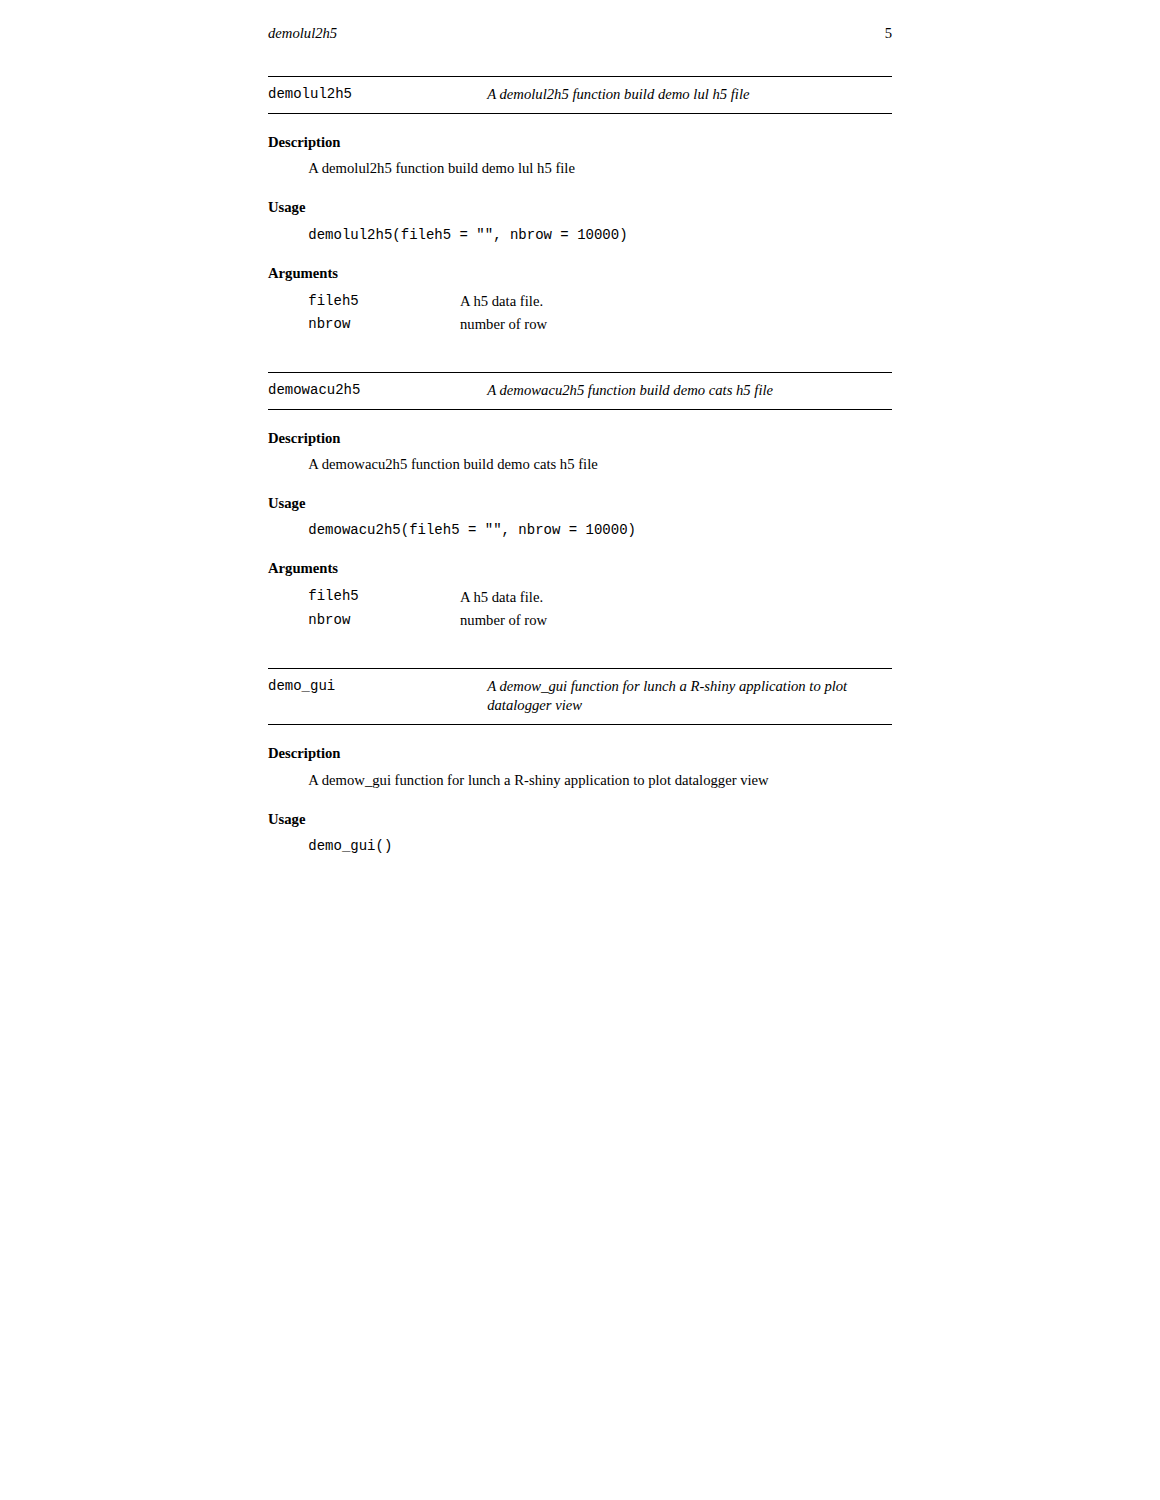demolul2h5 5
demolul2h5
A demolul2h5 function build demo lul h5 file
Description
A demolul2h5 function build demo lul h5 file
Usage
demolul2h5(fileh5 = "", nbrow = 10000)
Arguments
| fileh5 | A h5 data file. |
| nbrow | number of row |
demowacu2h5
A demowacu2h5 function build demo cats h5 file
Description
A demowacu2h5 function build demo cats h5 file
Usage
demowacu2h5(fileh5 = "", nbrow = 10000)
Arguments
| fileh5 | A h5 data file. |
| nbrow | number of row |
demo_gui
A demow_gui function for lunch a R-shiny application to plot datalogger view
Description
A demow_gui function for lunch a R-shiny application to plot datalogger view
Usage
demo_gui()